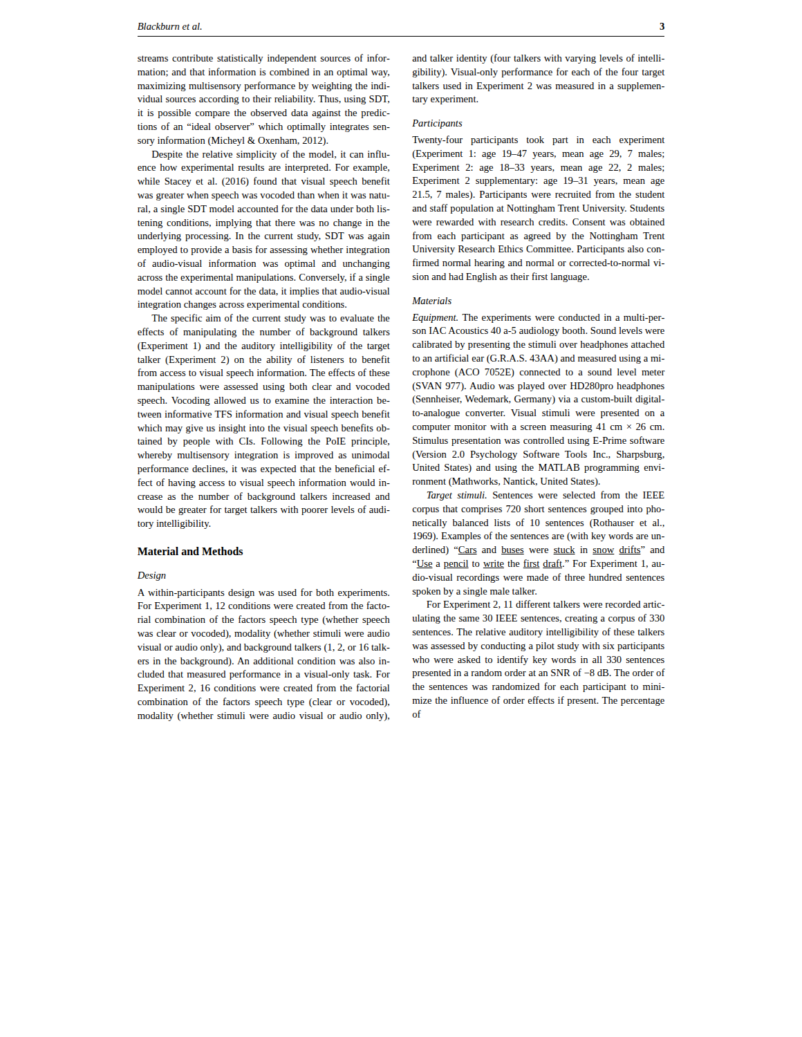Blackburn et al. 3
streams contribute statistically independent sources of information; and that information is combined in an optimal way, maximizing multisensory performance by weighting the individual sources according to their reliability. Thus, using SDT, it is possible compare the observed data against the predictions of an “ideal observer” which optimally integrates sensory information (Micheyl & Oxenham, 2012).
Despite the relative simplicity of the model, it can influence how experimental results are interpreted. For example, while Stacey et al. (2016) found that visual speech benefit was greater when speech was vocoded than when it was natural, a single SDT model accounted for the data under both listening conditions, implying that there was no change in the underlying processing. In the current study, SDT was again employed to provide a basis for assessing whether integration of audio-visual information was optimal and unchanging across the experimental manipulations. Conversely, if a single model cannot account for the data, it implies that audio-visual integration changes across experimental conditions.
The specific aim of the current study was to evaluate the effects of manipulating the number of background talkers (Experiment 1) and the auditory intelligibility of the target talker (Experiment 2) on the ability of listeners to benefit from access to visual speech information. The effects of these manipulations were assessed using both clear and vocoded speech. Vocoding allowed us to examine the interaction between informative TFS information and visual speech benefit which may give us insight into the visual speech benefits obtained by people with CIs. Following the PoIE principle, whereby multisensory integration is improved as unimodal performance declines, it was expected that the beneficial effect of having access to visual speech information would increase as the number of background talkers increased and would be greater for target talkers with poorer levels of auditory intelligibility.
Material and Methods
Design
A within-participants design was used for both experiments. For Experiment 1, 12 conditions were created from the factorial combination of the factors speech type (whether speech was clear or vocoded), modality (whether stimuli were audio visual or audio only), and background talkers (1, 2, or 16 talkers in the background). An additional condition was also included that measured performance in a visual-only task. For Experiment 2, 16 conditions were created from the factorial combination of the factors speech type (clear or vocoded), modality (whether stimuli were audio visual or audio only), and talker identity (four talkers with varying levels of intelligibility). Visual-only performance for each of the four target talkers used in Experiment 2 was measured in a supplementary experiment.
Participants
Twenty-four participants took part in each experiment (Experiment 1: age 19–47 years, mean age 29, 7 males; Experiment 2: age 18–33 years, mean age 22, 2 males; Experiment 2 supplementary: age 19–31 years, mean age 21.5, 7 males). Participants were recruited from the student and staff population at Nottingham Trent University. Students were rewarded with research credits. Consent was obtained from each participant as agreed by the Nottingham Trent University Research Ethics Committee. Participants also confirmed normal hearing and normal or corrected-to-normal vision and had English as their first language.
Materials
Equipment. The experiments were conducted in a multi-person IAC Acoustics 40 a-5 audiology booth. Sound levels were calibrated by presenting the stimuli over headphones attached to an artificial ear (G.R.A.S. 43AA) and measured using a microphone (ACO 7052E) connected to a sound level meter (SVAN 977). Audio was played over HD280pro headphones (Sennheiser, Wedemark, Germany) via a custom-built digital-to-analogue converter. Visual stimuli were presented on a computer monitor with a screen measuring 41 cm × 26 cm. Stimulus presentation was controlled using E-Prime software (Version 2.0 Psychology Software Tools Inc., Sharpsburg, United States) and using the MATLAB programming environment (Mathworks, Nantick, United States).
Target stimuli. Sentences were selected from the IEEE corpus that comprises 720 short sentences grouped into phonetically balanced lists of 10 sentences (Rothauser et al., 1969). Examples of the sentences are (with key words are underlined) “Cars and buses were stuck in snow drifts” and “Use a pencil to write the first draft.” For Experiment 1, audio-visual recordings were made of three hundred sentences spoken by a single male talker.
For Experiment 2, 11 different talkers were recorded articulating the same 30 IEEE sentences, creating a corpus of 330 sentences. The relative auditory intelligibility of these talkers was assessed by conducting a pilot study with six participants who were asked to identify key words in all 330 sentences presented in a random order at an SNR of −8 dB. The order of the sentences was randomized for each participant to minimize the influence of order effects if present. The percentage of